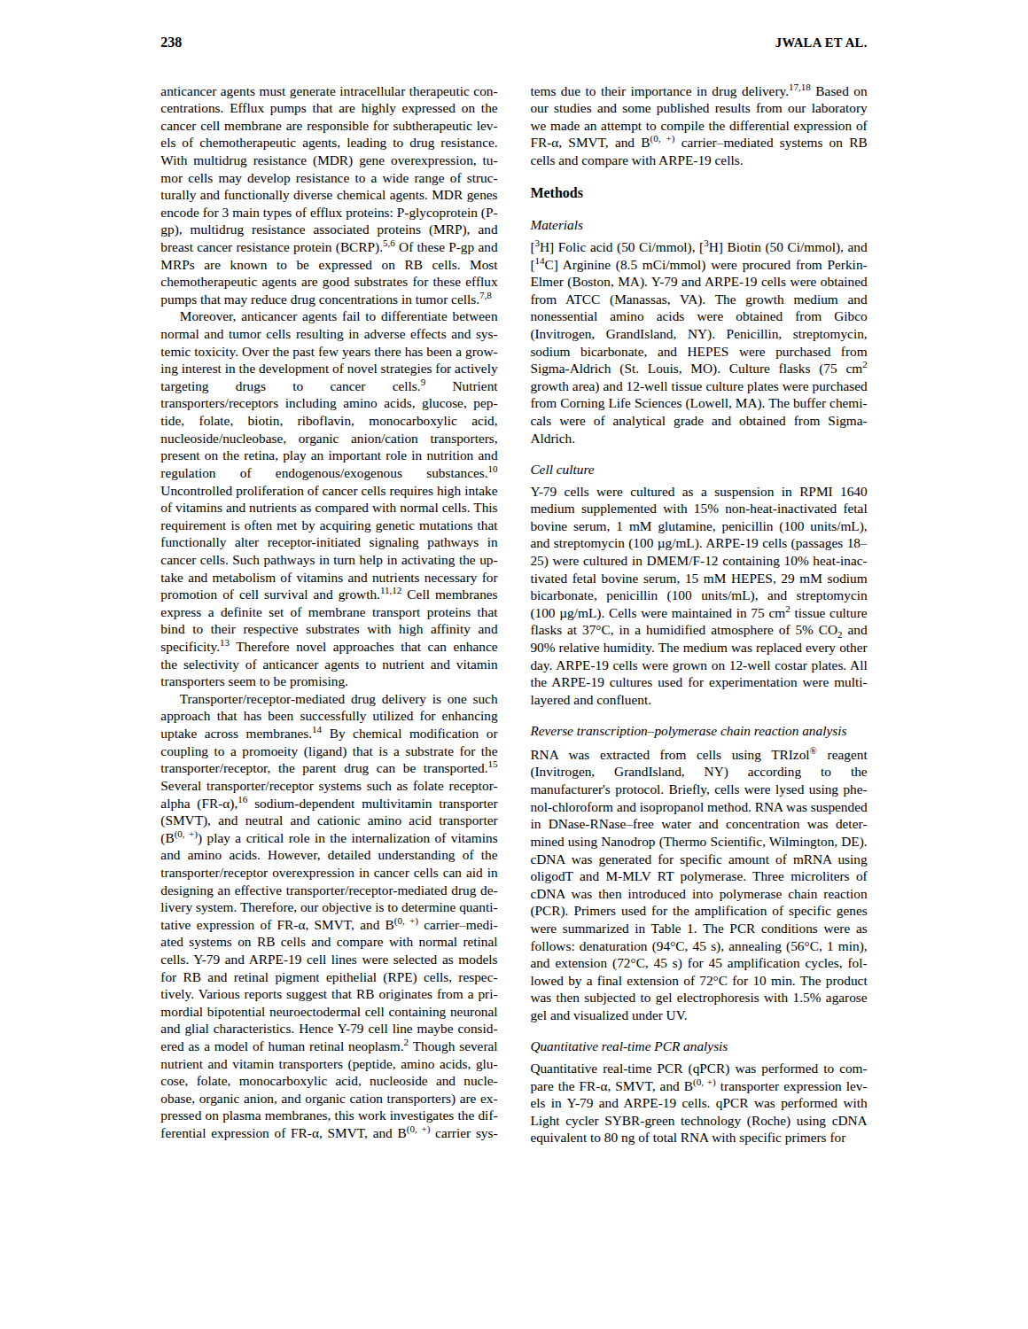238 JWALA ET AL.
anticancer agents must generate intracellular therapeutic concentrations. Efflux pumps that are highly expressed on the cancer cell membrane are responsible for subtherapeutic levels of chemotherapeutic agents, leading to drug resistance. With multidrug resistance (MDR) gene overexpression, tumor cells may develop resistance to a wide range of structurally and functionally diverse chemical agents. MDR genes encode for 3 main types of efflux proteins: P-glycoprotein (P-gp), multidrug resistance associated proteins (MRP), and breast cancer resistance protein (BCRP).5,6 Of these P-gp and MRPs are known to be expressed on RB cells. Most chemotherapeutic agents are good substrates for these efflux pumps that may reduce drug concentrations in tumor cells.7,8
Moreover, anticancer agents fail to differentiate between normal and tumor cells resulting in adverse effects and systemic toxicity. Over the past few years there has been a growing interest in the development of novel strategies for actively targeting drugs to cancer cells.9 Nutrient transporters/receptors including amino acids, glucose, peptide, folate, biotin, riboflavin, monocarboxylic acid, nucleoside/nucleobase, organic anion/cation transporters, present on the retina, play an important role in nutrition and regulation of endogenous/exogenous substances.10 Uncontrolled proliferation of cancer cells requires high intake of vitamins and nutrients as compared with normal cells. This requirement is often met by acquiring genetic mutations that functionally alter receptor-initiated signaling pathways in cancer cells. Such pathways in turn help in activating the uptake and metabolism of vitamins and nutrients necessary for promotion of cell survival and growth.11,12 Cell membranes express a definite set of membrane transport proteins that bind to their respective substrates with high affinity and specificity.13 Therefore novel approaches that can enhance the selectivity of anticancer agents to nutrient and vitamin transporters seem to be promising.
Transporter/receptor-mediated drug delivery is one such approach that has been successfully utilized for enhancing uptake across membranes.14 By chemical modification or coupling to a promoeity (ligand) that is a substrate for the transporter/receptor, the parent drug can be transported.15 Several transporter/receptor systems such as folate receptor-alpha (FR-α),16 sodium-dependent multivitamin transporter (SMVT), and neutral and cationic amino acid transporter (B(0, +)) play a critical role in the internalization of vitamins and amino acids. However, detailed understanding of the transporter/receptor overexpression in cancer cells can aid in designing an effective transporter/receptor-mediated drug delivery system. Therefore, our objective is to determine quantitative expression of FR-α, SMVT, and B(0, +) carrier–mediated systems on RB cells and compare with normal retinal cells. Y-79 and ARPE-19 cell lines were selected as models for RB and retinal pigment epithelial (RPE) cells, respectively. Various reports suggest that RB originates from a primordial bipotential neuroectodermal cell containing neuronal and glial characteristics. Hence Y-79 cell line maybe considered as a model of human retinal neoplasm.2 Though several nutrient and vitamin transporters (peptide, amino acids, glucose, folate, monocarboxylic acid, nucleoside and nucleobase, organic anion, and organic cation transporters) are expressed on plasma membranes, this work investigates the differential expression of FR-α, SMVT, and B(0, +) carrier systems due to their importance in drug delivery.17,18 Based on our studies and some published results from our laboratory we made an attempt to compile the differential expression of FR-α, SMVT, and B(0, +) carrier–mediated systems on RB cells and compare with ARPE-19 cells.
Methods
Materials
[3H] Folic acid (50 Ci/mmol), [3H] Biotin (50 Ci/mmol), and [14C] Arginine (8.5 mCi/mmol) were procured from Perkin-Elmer (Boston, MA). Y-79 and ARPE-19 cells were obtained from ATCC (Manassas, VA). The growth medium and nonessential amino acids were obtained from Gibco (Invitrogen, GrandIsland, NY). Penicillin, streptomycin, sodium bicarbonate, and HEPES were purchased from Sigma-Aldrich (St. Louis, MO). Culture flasks (75 cm2 growth area) and 12-well tissue culture plates were purchased from Corning Life Sciences (Lowell, MA). The buffer chemicals were of analytical grade and obtained from Sigma-Aldrich.
Cell culture
Y-79 cells were cultured as a suspension in RPMI 1640 medium supplemented with 15% non-heat-inactivated fetal bovine serum, 1 mM glutamine, penicillin (100 units/mL), and streptomycin (100 µg/mL). ARPE-19 cells (passages 18–25) were cultured in DMEM/F-12 containing 10% heat-inactivated fetal bovine serum, 15 mM HEPES, 29 mM sodium bicarbonate, penicillin (100 units/mL), and streptomycin (100 µg/mL). Cells were maintained in 75 cm2 tissue culture flasks at 37°C, in a humidified atmosphere of 5% CO2 and 90% relative humidity. The medium was replaced every other day. ARPE-19 cells were grown on 12-well costar plates. All the ARPE-19 cultures used for experimentation were multilayered and confluent.
Reverse transcription–polymerase chain reaction analysis
RNA was extracted from cells using TRIzol® reagent (Invitrogen, GrandIsland, NY) according to the manufacturer's protocol. Briefly, cells were lysed using phenol-chloroform and isopropanol method. RNA was suspended in DNase-RNase–free water and concentration was determined using Nanodrop (Thermo Scientific, Wilmington, DE). cDNA was generated for specific amount of mRNA using oligodT and M-MLV RT polymerase. Three microliters of cDNA was then introduced into polymerase chain reaction (PCR). Primers used for the amplification of specific genes were summarized in Table 1. The PCR conditions were as follows: denaturation (94°C, 45 s), annealing (56°C, 1 min), and extension (72°C, 45 s) for 45 amplification cycles, followed by a final extension of 72°C for 10 min. The product was then subjected to gel electrophoresis with 1.5% agarose gel and visualized under UV.
Quantitative real-time PCR analysis
Quantitative real-time PCR (qPCR) was performed to compare the FR-α, SMVT, and B(0, +) transporter expression levels in Y-79 and ARPE-19 cells. qPCR was performed with Light cycler SYBR-green technology (Roche) using cDNA equivalent to 80 ng of total RNA with specific primers for